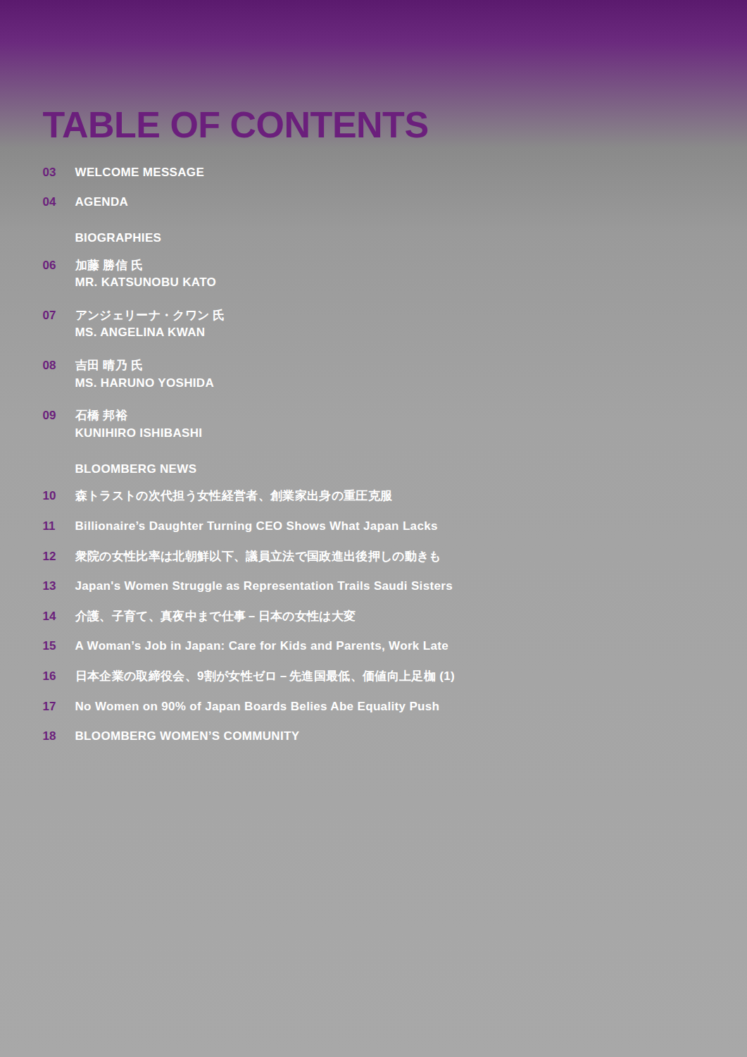TABLE OF CONTENTS
03 WELCOME MESSAGE
04 AGENDA
BIOGRAPHIES
06 加藤 勝信 氏
MR. KATSUNOBU KATO
07 アンジェリーナ・クワン 氏
MS. ANGELINA KWAN
08 吉田 晴乃 氏
MS. HARUNO YOSHIDA
09 石橋 邦裕
KUNIHIRO ISHIBASHI
BLOOMBERG NEWS
10 森トラストの次代担う女性経営者、創業家出身の重圧克服
11 Billionaire’s Daughter Turning CEO Shows What Japan Lacks
12 衆院の女性比率は北朝鮮以下、議員立法で国政進出後押しの動きも
13 Japan's Women Struggle as Representation Trails Saudi Sisters
14 介護、子育て、真夜中まで仕事－日本の女性は大変
15 A Woman’s Job in Japan: Care for Kids and Parents, Work Late
16 日本企業の取締役会、9割が女性ゼロ－先進国最低、価値向上足枷 (1)
17 No Women on 90% of Japan Boards Belies Abe Equality Push
18 BLOOMBERG WOMEN’S COMMUNITY